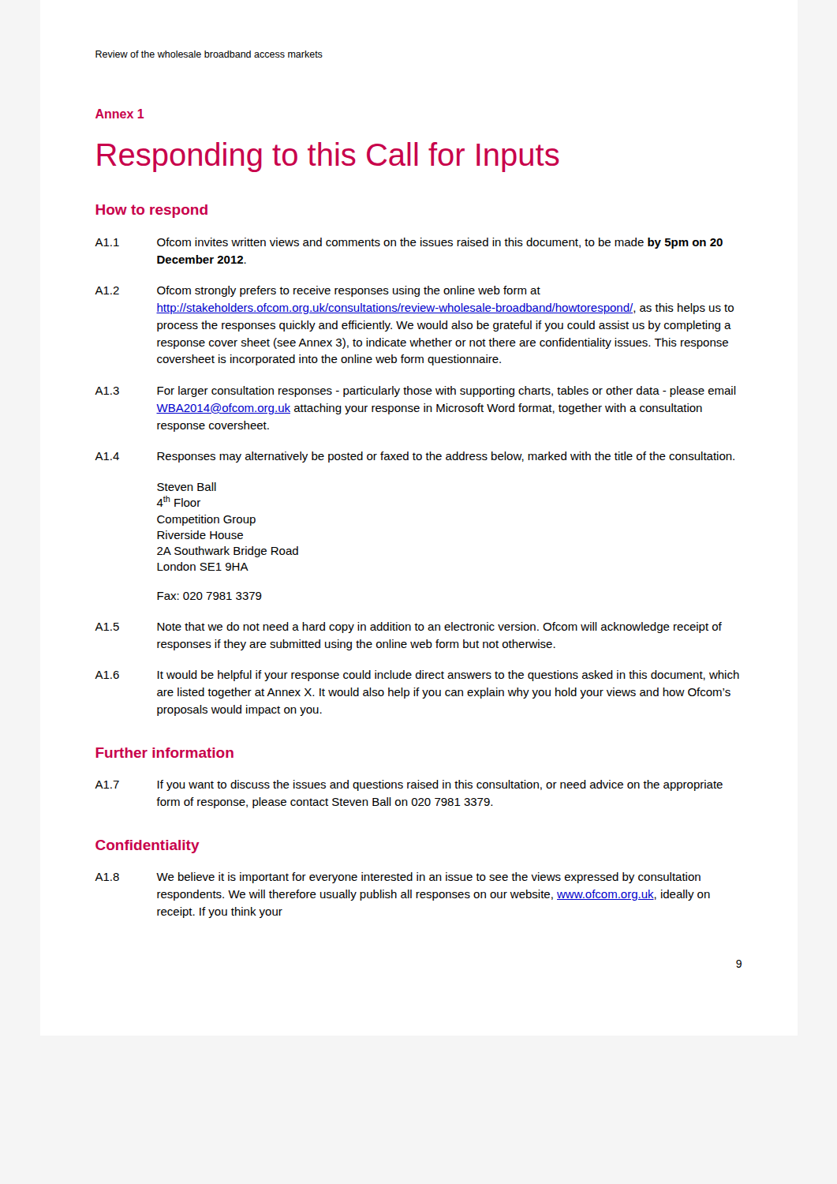Review of the wholesale broadband access markets
Annex 1
Responding to this Call for Inputs
How to respond
A1.1
Ofcom invites written views and comments on the issues raised in this document, to be made by 5pm on 20 December 2012.
A1.2
Ofcom strongly prefers to receive responses using the online web form at http://stakeholders.ofcom.org.uk/consultations/review-wholesale-broadband/howtorespond/, as this helps us to process the responses quickly and efficiently. We would also be grateful if you could assist us by completing a response cover sheet (see Annex 3), to indicate whether or not there are confidentiality issues. This response coversheet is incorporated into the online web form questionnaire.
A1.3
For larger consultation responses - particularly those with supporting charts, tables or other data - please email WBA2014@ofcom.org.uk attaching your response in Microsoft Word format, together with a consultation response coversheet.
A1.4
Responses may alternatively be posted or faxed to the address below, marked with the title of the consultation.
Steven Ball
4th Floor
Competition Group
Riverside House
2A Southwark Bridge Road
London SE1 9HA
Fax: 020 7981 3379
A1.5
Note that we do not need a hard copy in addition to an electronic version. Ofcom will acknowledge receipt of responses if they are submitted using the online web form but not otherwise.
A1.6
It would be helpful if your response could include direct answers to the questions asked in this document, which are listed together at Annex X. It would also help if you can explain why you hold your views and how Ofcom’s proposals would impact on you.
Further information
A1.7
If you want to discuss the issues and questions raised in this consultation, or need advice on the appropriate form of response, please contact Steven Ball on 020 7981 3379.
Confidentiality
A1.8
We believe it is important for everyone interested in an issue to see the views expressed by consultation respondents. We will therefore usually publish all responses on our website, www.ofcom.org.uk, ideally on receipt. If you think your
9